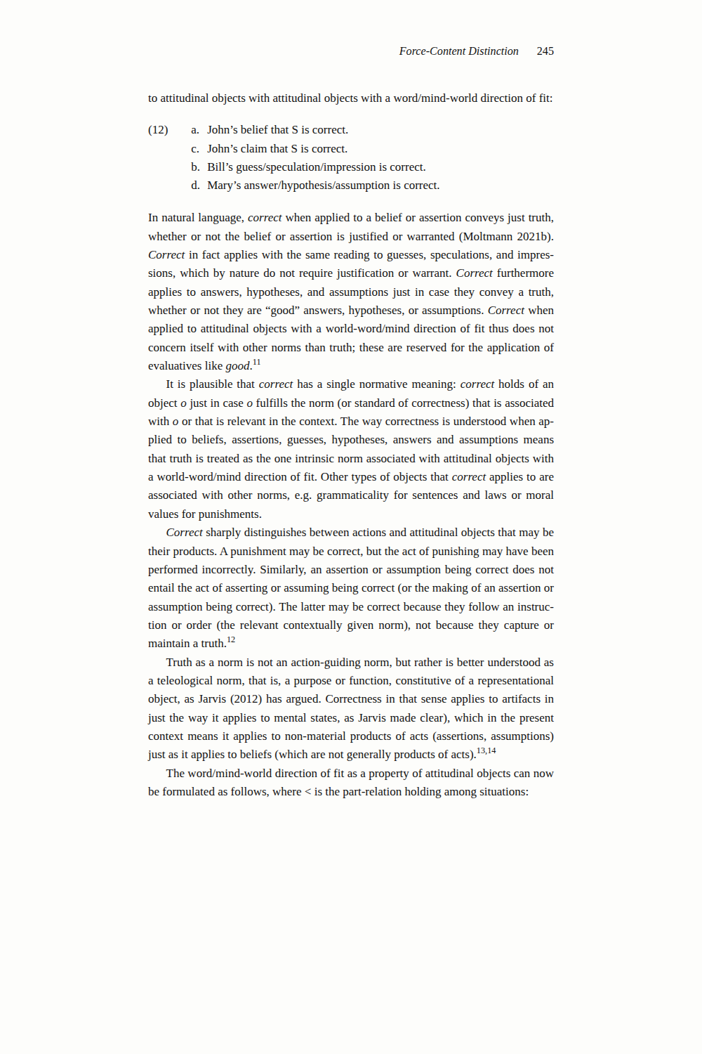Force-Content Distinction 245
to attitudinal objects with attitudinal objects with a word/mind-world direction of fit:
(12)
a. John’s belief that S is correct.
c. John’s claim that S is correct.
b. Bill’s guess/speculation/impression is correct.
d. Mary’s answer/hypothesis/assumption is correct.
In natural language, correct when applied to a belief or assertion conveys just truth, whether or not the belief or assertion is justified or warranted (Moltmann 2021b). Correct in fact applies with the same reading to guesses, speculations, and impressions, which by nature do not require justification or warrant. Correct furthermore applies to answers, hypotheses, and assumptions just in case they convey a truth, whether or not they are “good” answers, hypotheses, or assumptions. Correct when applied to attitudinal objects with a world-word/mind direction of fit thus does not concern itself with other norms than truth; these are reserved for the application of evaluatives like good.11
It is plausible that correct has a single normative meaning: correct holds of an object o just in case o fulfills the norm (or standard of correctness) that is associated with o or that is relevant in the context. The way correctness is understood when applied to beliefs, assertions, guesses, hypotheses, answers and assumptions means that truth is treated as the one intrinsic norm associated with attitudinal objects with a world-word/mind direction of fit. Other types of objects that correct applies to are associated with other norms, e.g. grammaticality for sentences and laws or moral values for punishments.
Correct sharply distinguishes between actions and attitudinal objects that may be their products. A punishment may be correct, but the act of punishing may have been performed incorrectly. Similarly, an assertion or assumption being correct does not entail the act of asserting or assuming being correct (or the making of an assertion or assumption being correct). The latter may be correct because they follow an instruction or order (the relevant contextually given norm), not because they capture or maintain a truth.12
Truth as a norm is not an action-guiding norm, but rather is better understood as a teleological norm, that is, a purpose or function, constitutive of a representational object, as Jarvis (2012) has argued. Correctness in that sense applies to artifacts in just the way it applies to mental states, as Jarvis made clear), which in the present context means it applies to non-material products of acts (assertions, assumptions) just as it applies to beliefs (which are not generally products of acts).13,14
The word/mind-world direction of fit as a property of attitudinal objects can now be formulated as follows, where < is the part-relation holding among situations: